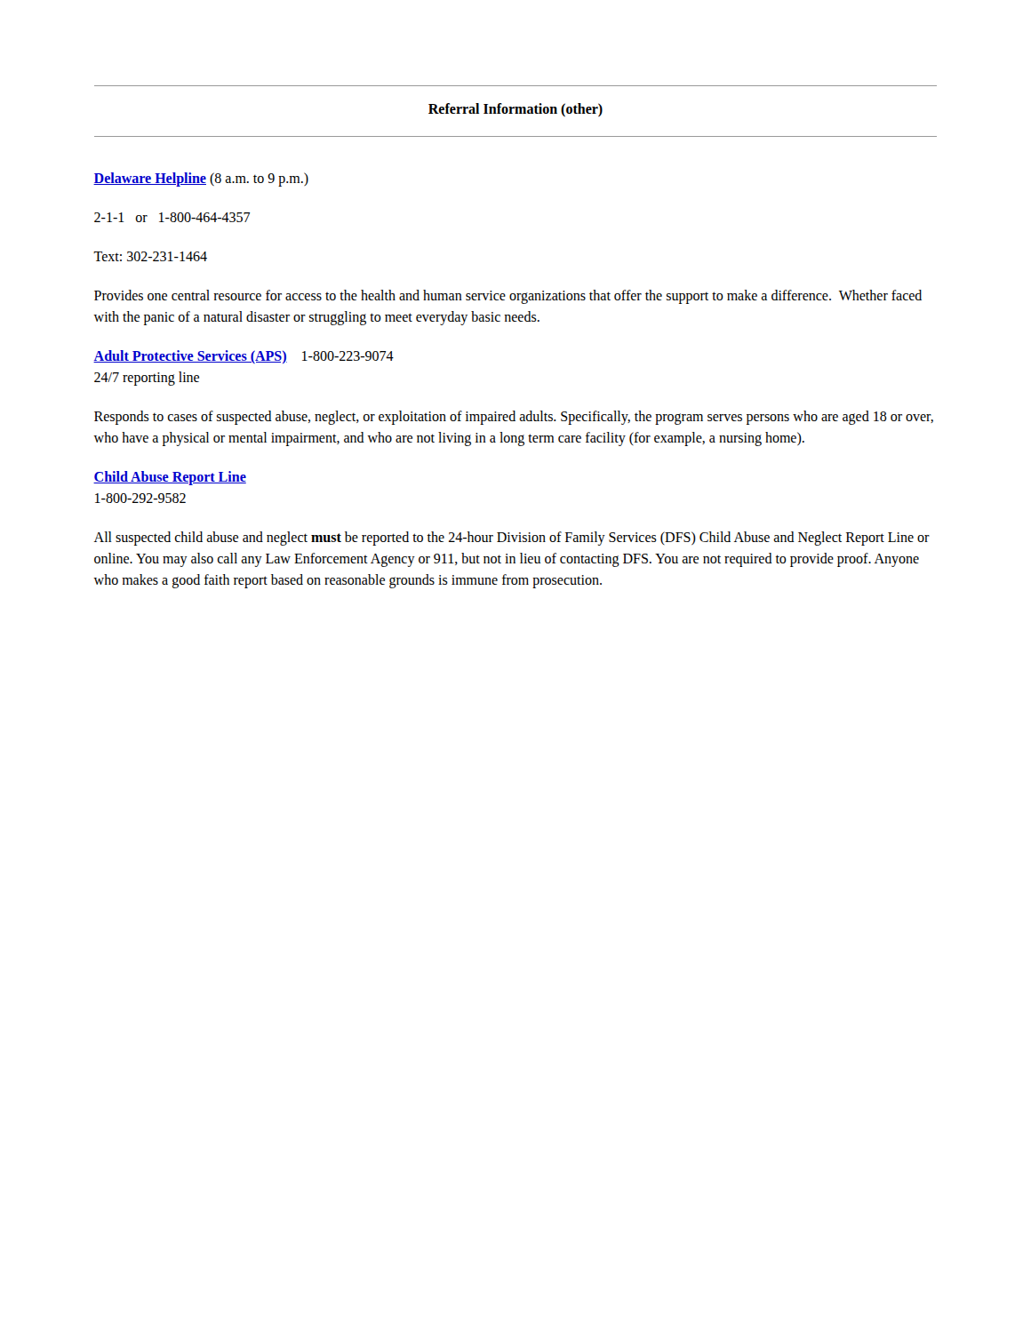Referral Information (other)
Delaware Helpline (8 a.m. to 9 p.m.)
2-1-1 or 1-800-464-4357
Text: 302-231-1464
Provides one central resource for access to the health and human service organizations that offer the support to make a difference. Whether faced with the panic of a natural disaster or struggling to meet everyday basic needs.
Adult Protective Services (APS) 1-800-223-9074
24/7 reporting line
Responds to cases of suspected abuse, neglect, or exploitation of impaired adults. Specifically, the program serves persons who are aged 18 or over, who have a physical or mental impairment, and who are not living in a long term care facility (for example, a nursing home).
Child Abuse Report Line
1-800-292-9582
All suspected child abuse and neglect must be reported to the 24-hour Division of Family Services (DFS) Child Abuse and Neglect Report Line or online. You may also call any Law Enforcement Agency or 911, but not in lieu of contacting DFS. You are not required to provide proof. Anyone who makes a good faith report based on reasonable grounds is immune from prosecution.